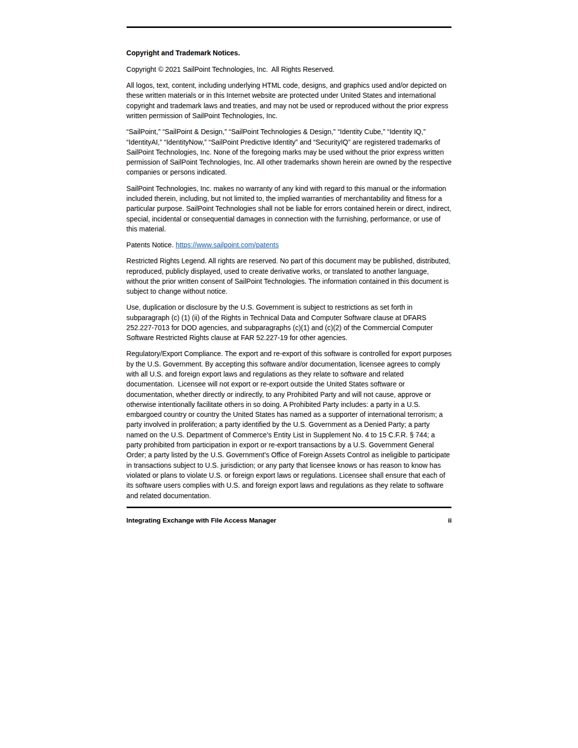Copyright and Trademark Notices.
Copyright © 2021 SailPoint Technologies, Inc. All Rights Reserved.
All logos, text, content, including underlying HTML code, designs, and graphics used and/or depicted on these written materials or in this Internet website are protected under United States and international copyright and trademark laws and treaties, and may not be used or reproduced without the prior express written permission of SailPoint Technologies, Inc.
“SailPoint,” “SailPoint & Design,” “SailPoint Technologies & Design,” “Identity Cube,” “Identity IQ,” “IdentityAI,” “IdentityNow,” “SailPoint Predictive Identity” and “SecurityIQ” are registered trademarks of SailPoint Technologies, Inc. None of the foregoing marks may be used without the prior express written permission of SailPoint Technologies, Inc. All other trademarks shown herein are owned by the respective companies or persons indicated.
SailPoint Technologies, Inc. makes no warranty of any kind with regard to this manual or the information included therein, including, but not limited to, the implied warranties of merchantability and fitness for a particular purpose. SailPoint Technologies shall not be liable for errors contained herein or direct, indirect, special, incidental or consequential damages in connection with the furnishing, performance, or use of this material.
Patents Notice. https://www.sailpoint.com/patents
Restricted Rights Legend. All rights are reserved. No part of this document may be published, distributed, reproduced, publicly displayed, used to create derivative works, or translated to another language, without the prior written consent of SailPoint Technologies. The information contained in this document is subject to change without notice.
Use, duplication or disclosure by the U.S. Government is subject to restrictions as set forth in subparagraph (c) (1) (ii) of the Rights in Technical Data and Computer Software clause at DFARS 252.227-7013 for DOD agencies, and subparagraphs (c)(1) and (c)(2) of the Commercial Computer Software Restricted Rights clause at FAR 52.227-19 for other agencies.
Regulatory/Export Compliance. The export and re-export of this software is controlled for export purposes by the U.S. Government. By accepting this software and/or documentation, licensee agrees to comply with all U.S. and foreign export laws and regulations as they relate to software and related documentation. Licensee will not export or re-export outside the United States software or documentation, whether directly or indirectly, to any Prohibited Party and will not cause, approve or otherwise intentionally facilitate others in so doing. A Prohibited Party includes: a party in a U.S. embargoed country or country the United States has named as a supporter of international terrorism; a party involved in proliferation; a party identified by the U.S. Government as a Denied Party; a party named on the U.S. Department of Commerce’s Entity List in Supplement No. 4 to 15 C.F.R. § 744; a party prohibited from participation in export or re-export transactions by a U.S. Government General Order; a party listed by the U.S. Government’s Office of Foreign Assets Control as ineligible to participate in transactions subject to U.S. jurisdiction; or any party that licensee knows or has reason to know has violated or plans to violate U.S. or foreign export laws or regulations. Licensee shall ensure that each of its software users complies with U.S. and foreign export laws and regulations as they relate to software and related documentation.
Integrating Exchange with File Access Manager ii